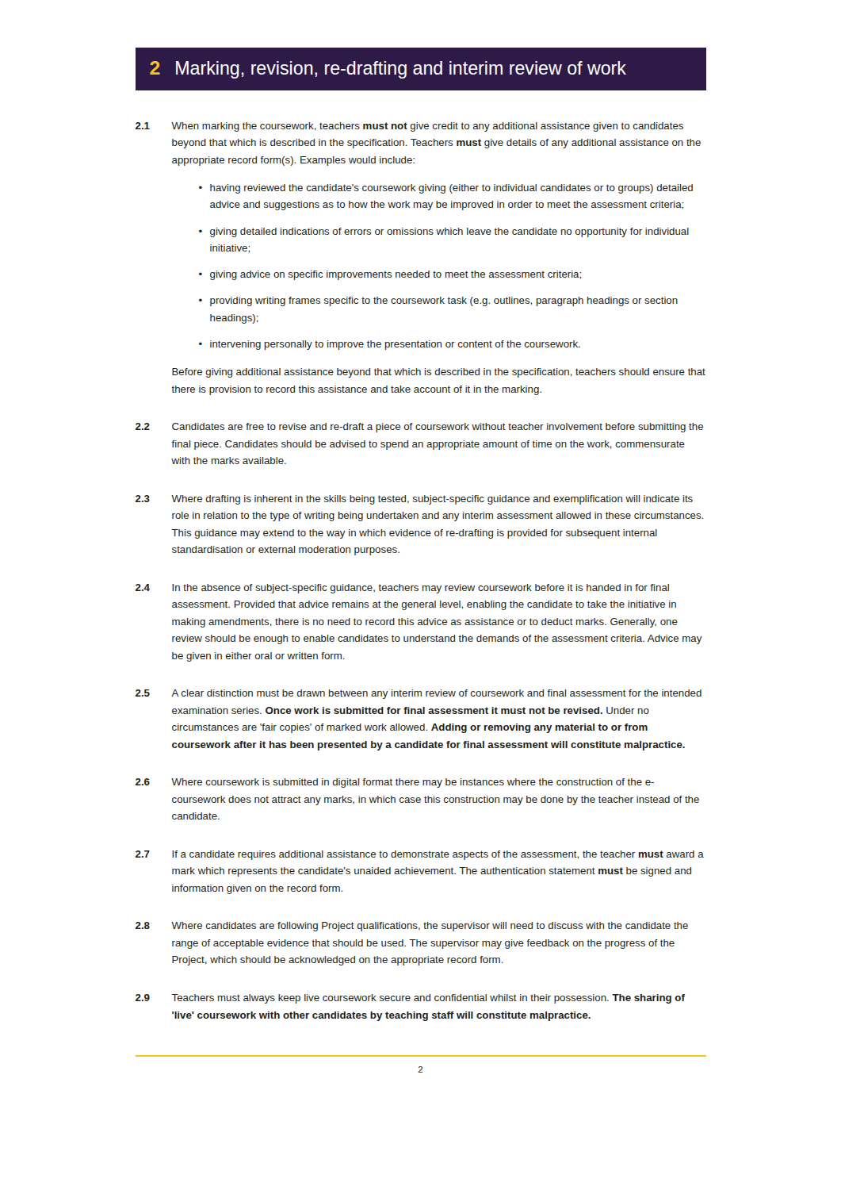2
Marking, revision, re-drafting and interim review of work
2.1
When marking the coursework, teachers must not give credit to any additional assistance given to candidates beyond that which is described in the specification. Teachers must give details of any additional assistance on the appropriate record form(s). Examples would include:
having reviewed the candidate's coursework giving (either to individual candidates or to groups) detailed advice and suggestions as to how the work may be improved in order to meet the assessment criteria;
giving detailed indications of errors or omissions which leave the candidate no opportunity for individual initiative;
giving advice on specific improvements needed to meet the assessment criteria;
providing writing frames specific to the coursework task (e.g. outlines, paragraph headings or section headings);
intervening personally to improve the presentation or content of the coursework.
Before giving additional assistance beyond that which is described in the specification, teachers should ensure that there is provision to record this assistance and take account of it in the marking.
2.2
Candidates are free to revise and re-draft a piece of coursework without teacher involvement before submitting the final piece. Candidates should be advised to spend an appropriate amount of time on the work, commensurate with the marks available.
2.3
Where drafting is inherent in the skills being tested, subject-specific guidance and exemplification will indicate its role in relation to the type of writing being undertaken and any interim assessment allowed in these circumstances. This guidance may extend to the way in which evidence of re-drafting is provided for subsequent internal standardisation or external moderation purposes.
2.4
In the absence of subject-specific guidance, teachers may review coursework before it is handed in for final assessment. Provided that advice remains at the general level, enabling the candidate to take the initiative in making amendments, there is no need to record this advice as assistance or to deduct marks. Generally, one review should be enough to enable candidates to understand the demands of the assessment criteria. Advice may be given in either oral or written form.
2.5
A clear distinction must be drawn between any interim review of coursework and final assessment for the intended examination series. Once work is submitted for final assessment it must not be revised. Under no circumstances are 'fair copies' of marked work allowed. Adding or removing any material to or from coursework after it has been presented by a candidate for final assessment will constitute malpractice.
2.6
Where coursework is submitted in digital format there may be instances where the construction of the e-coursework does not attract any marks, in which case this construction may be done by the teacher instead of the candidate.
2.7
If a candidate requires additional assistance to demonstrate aspects of the assessment, the teacher must award a mark which represents the candidate's unaided achievement. The authentication statement must be signed and information given on the record form.
2.8
Where candidates are following Project qualifications, the supervisor will need to discuss with the candidate the range of acceptable evidence that should be used. The supervisor may give feedback on the progress of the Project, which should be acknowledged on the appropriate record form.
2.9
Teachers must always keep live coursework secure and confidential whilst in their possession. The sharing of 'live' coursework with other candidates by teaching staff will constitute malpractice.
2